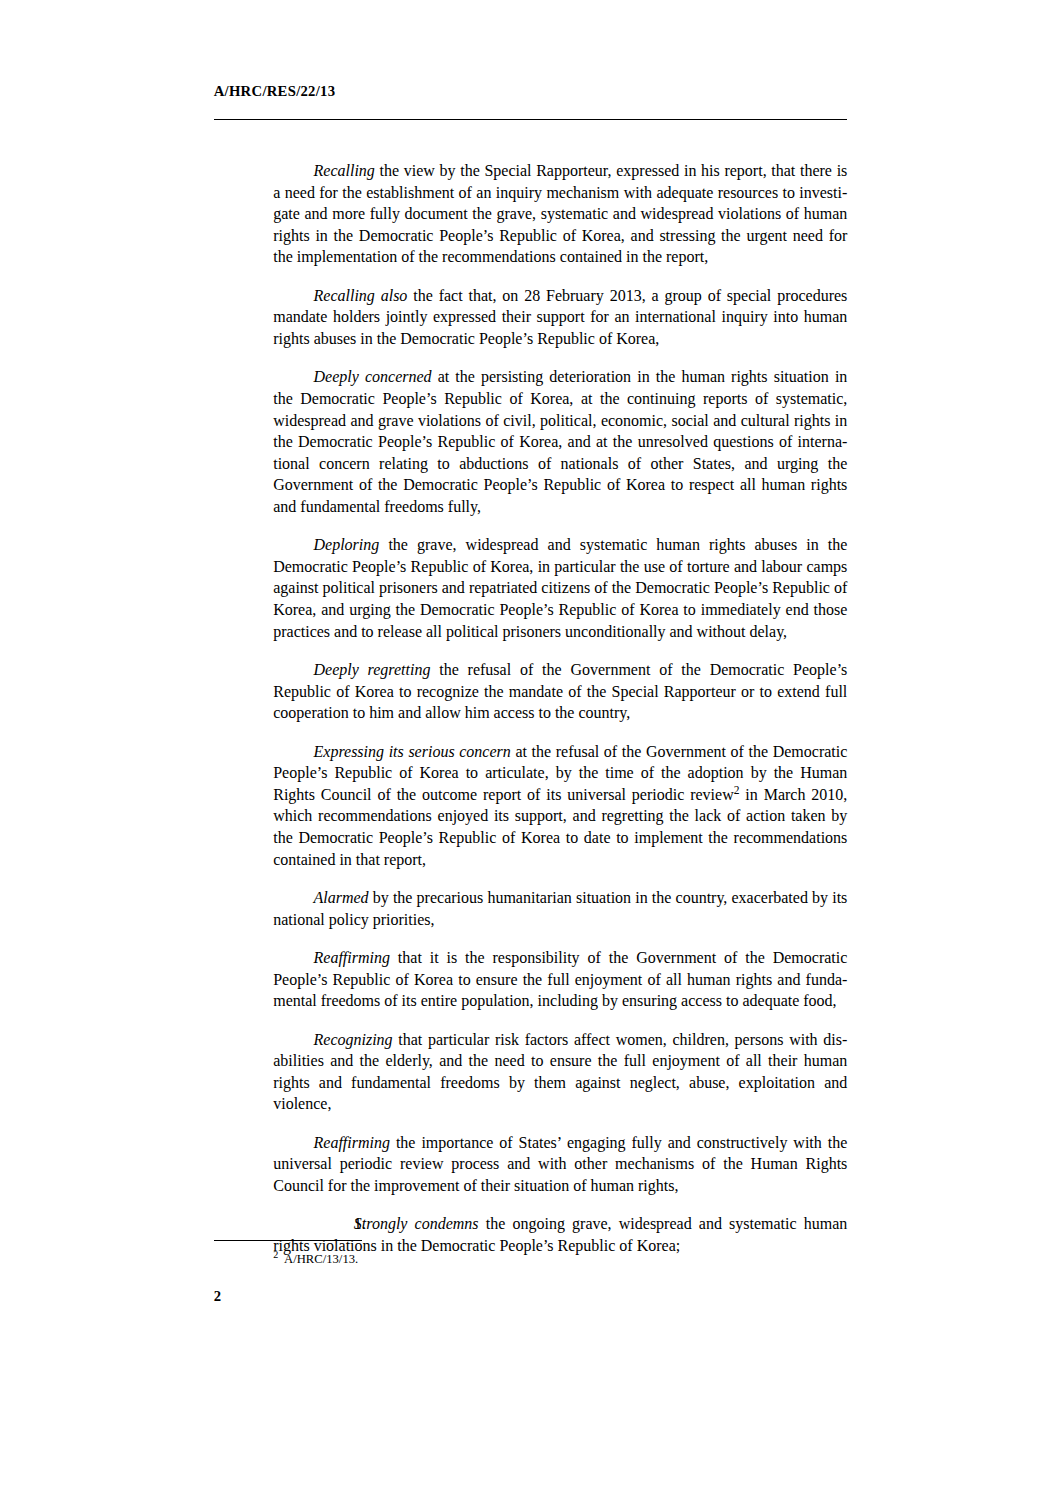A/HRC/RES/22/13
Recalling the view by the Special Rapporteur, expressed in his report, that there is a need for the establishment of an inquiry mechanism with adequate resources to investigate and more fully document the grave, systematic and widespread violations of human rights in the Democratic People’s Republic of Korea, and stressing the urgent need for the implementation of the recommendations contained in the report,
Recalling also the fact that, on 28 February 2013, a group of special procedures mandate holders jointly expressed their support for an international inquiry into human rights abuses in the Democratic People’s Republic of Korea,
Deeply concerned at the persisting deterioration in the human rights situation in the Democratic People’s Republic of Korea, at the continuing reports of systematic, widespread and grave violations of civil, political, economic, social and cultural rights in the Democratic People’s Republic of Korea, and at the unresolved questions of international concern relating to abductions of nationals of other States, and urging the Government of the Democratic People’s Republic of Korea to respect all human rights and fundamental freedoms fully,
Deploring the grave, widespread and systematic human rights abuses in the Democratic People’s Republic of Korea, in particular the use of torture and labour camps against political prisoners and repatriated citizens of the Democratic People’s Republic of Korea, and urging the Democratic People’s Republic of Korea to immediately end those practices and to release all political prisoners unconditionally and without delay,
Deeply regretting the refusal of the Government of the Democratic People’s Republic of Korea to recognize the mandate of the Special Rapporteur or to extend full cooperation to him and allow him access to the country,
Expressing its serious concern at the refusal of the Government of the Democratic People’s Republic of Korea to articulate, by the time of the adoption by the Human Rights Council of the outcome report of its universal periodic review2 in March 2010, which recommendations enjoyed its support, and regretting the lack of action taken by the Democratic People’s Republic of Korea to date to implement the recommendations contained in that report,
Alarmed by the precarious humanitarian situation in the country, exacerbated by its national policy priorities,
Reaffirming that it is the responsibility of the Government of the Democratic People’s Republic of Korea to ensure the full enjoyment of all human rights and fundamental freedoms of its entire population, including by ensuring access to adequate food,
Recognizing that particular risk factors affect women, children, persons with disabilities and the elderly, and the need to ensure the full enjoyment of all their human rights and fundamental freedoms by them against neglect, abuse, exploitation and violence,
Reaffirming the importance of States’ engaging fully and constructively with the universal periodic review process and with other mechanisms of the Human Rights Council for the improvement of their situation of human rights,
1. Strongly condemns the ongoing grave, widespread and systematic human rights violations in the Democratic People’s Republic of Korea;
2 A/HRC/13/13.
2